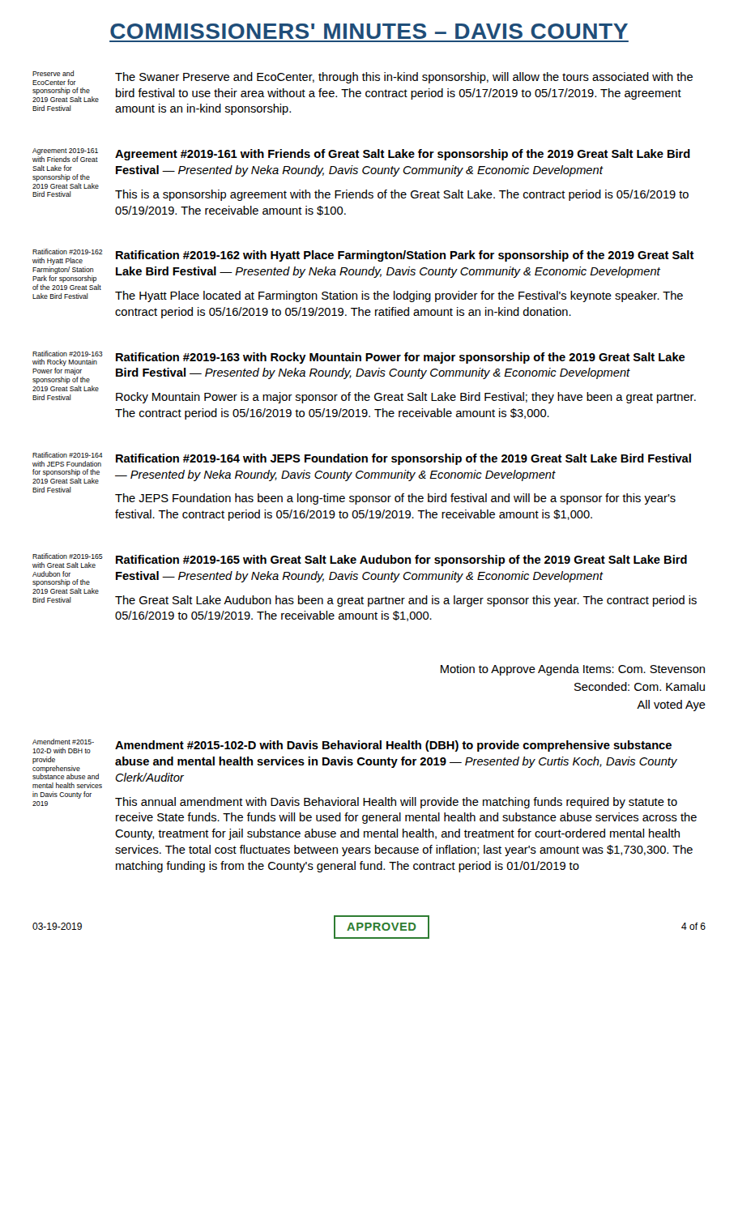COMMISSIONERS' MINUTES – DAVIS COUNTY
Preserve and EcoCenter for sponsorship of the 2019 Great Salt Lake Bird Festival
The Swaner Preserve and EcoCenter, through this in-kind sponsorship, will allow the tours associated with the bird festival to use their area without a fee. The contract period is 05/17/2019 to 05/17/2019. The agreement amount is an in-kind sponsorship.
Agreement 2019-161 with Friends of Great Salt Lake for sponsorship of the 2019 Great Salt Lake Bird Festival
Agreement #2019-161 with Friends of Great Salt Lake for sponsorship of the 2019 Great Salt Lake Bird Festival — Presented by Neka Roundy, Davis County Community & Economic Development
This is a sponsorship agreement with the Friends of the Great Salt Lake. The contract period is 05/16/2019 to 05/19/2019. The receivable amount is $100.
Ratification #2019-162 with Hyatt Place Farmington/ Station Park for sponsorship of the 2019 Great Salt Lake Bird Festival
Ratification #2019-162 with Hyatt Place Farmington/Station Park for sponsorship of the 2019 Great Salt Lake Bird Festival — Presented by Neka Roundy, Davis County Community & Economic Development
The Hyatt Place located at Farmington Station is the lodging provider for the Festival's keynote speaker. The contract period is 05/16/2019 to 05/19/2019. The ratified amount is an in-kind donation.
Ratification #2019-163 with Rocky Mountain Power for major sponsorship of the 2019 Great Salt Lake Bird Festival
Ratification #2019-163 with Rocky Mountain Power for major sponsorship of the 2019 Great Salt Lake Bird Festival — Presented by Neka Roundy, Davis County Community & Economic Development
Rocky Mountain Power is a major sponsor of the Great Salt Lake Bird Festival; they have been a great partner. The contract period is 05/16/2019 to 05/19/2019. The receivable amount is $3,000.
Ratification #2019-164 with JEPS Foundation for sponsorship of the 2019 Great Salt Lake Bird Festival
Ratification #2019-164 with JEPS Foundation for sponsorship of the 2019 Great Salt Lake Bird Festival — Presented by Neka Roundy, Davis County Community & Economic Development
The JEPS Foundation has been a long-time sponsor of the bird festival and will be a sponsor for this year's festival. The contract period is 05/16/2019 to 05/19/2019. The receivable amount is $1,000.
Ratification #2019-165 with Great Salt Lake Audubon for sponsorship of the 2019 Great Salt Lake Bird Festival
Ratification #2019-165 with Great Salt Lake Audubon for sponsorship of the 2019 Great Salt Lake Bird Festival — Presented by Neka Roundy, Davis County Community & Economic Development
The Great Salt Lake Audubon has been a great partner and is a larger sponsor this year. The contract period is 05/16/2019 to 05/19/2019. The receivable amount is $1,000.
Motion to Approve Agenda Items: Com. Stevenson
Seconded: Com. Kamalu
All voted Aye
Amendment #2015-102-D with DBH to provide comprehensive substance abuse and mental health services in Davis County for 2019
Amendment #2015-102-D with Davis Behavioral Health (DBH) to provide comprehensive substance abuse and mental health services in Davis County for 2019 — Presented by Curtis Koch, Davis County Clerk/Auditor
This annual amendment with Davis Behavioral Health will provide the matching funds required by statute to receive State funds. The funds will be used for general mental health and substance abuse services across the County, treatment for jail substance abuse and mental health, and treatment for court-ordered mental health services. The total cost fluctuates between years because of inflation; last year's amount was $1,730,300. The matching funding is from the County's general fund. The contract period is 01/01/2019 to
03-19-2019
APPROVED
4 of 6